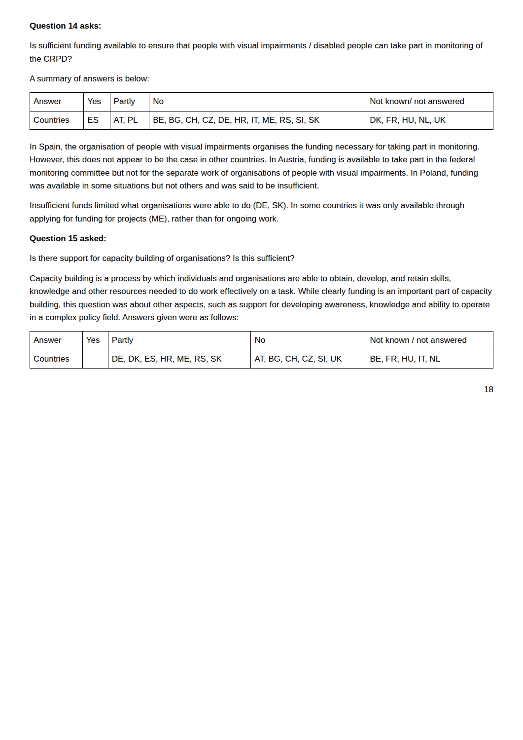Question 14 asks:
Is sufficient funding available to ensure that people with visual impairments / disabled people can take part in monitoring of the CRPD?
A summary of answers is below:
| Answer | Yes | Partly | No | Not known/ not answered |
| Countries | ES | AT, PL | BE, BG, CH, CZ, DE, HR, IT, ME, RS, SI, SK | DK, FR, HU, NL, UK |
In Spain, the organisation of people with visual impairments organises the funding necessary for taking part in monitoring. However, this does not appear to be the case in other countries. In Austria, funding is available to take part in the federal monitoring committee but not for the separate work of organisations of people with visual impairments. In Poland, funding was available in some situations but not others and was said to be insufficient.
Insufficient funds limited what organisations were able to do (DE, SK). In some countries it was only available through applying for funding for projects (ME), rather than for ongoing work.
Question 15 asked:
Is there support for capacity building of organisations? Is this sufficient?
Capacity building is a process by which individuals and organisations are able to obtain, develop, and retain skills, knowledge and other resources needed to do work effectively on a task. While clearly funding is an important part of capacity building, this question was about other aspects, such as support for developing awareness, knowledge and ability to operate in a complex policy field. Answers given were as follows:
| Answer | Yes | Partly | No | Not known / not answered |
| Countries | | DE, DK, ES, HR, ME, RS, SK | AT, BG, CH, CZ, SI, UK | BE, FR, HU, IT, NL |
18